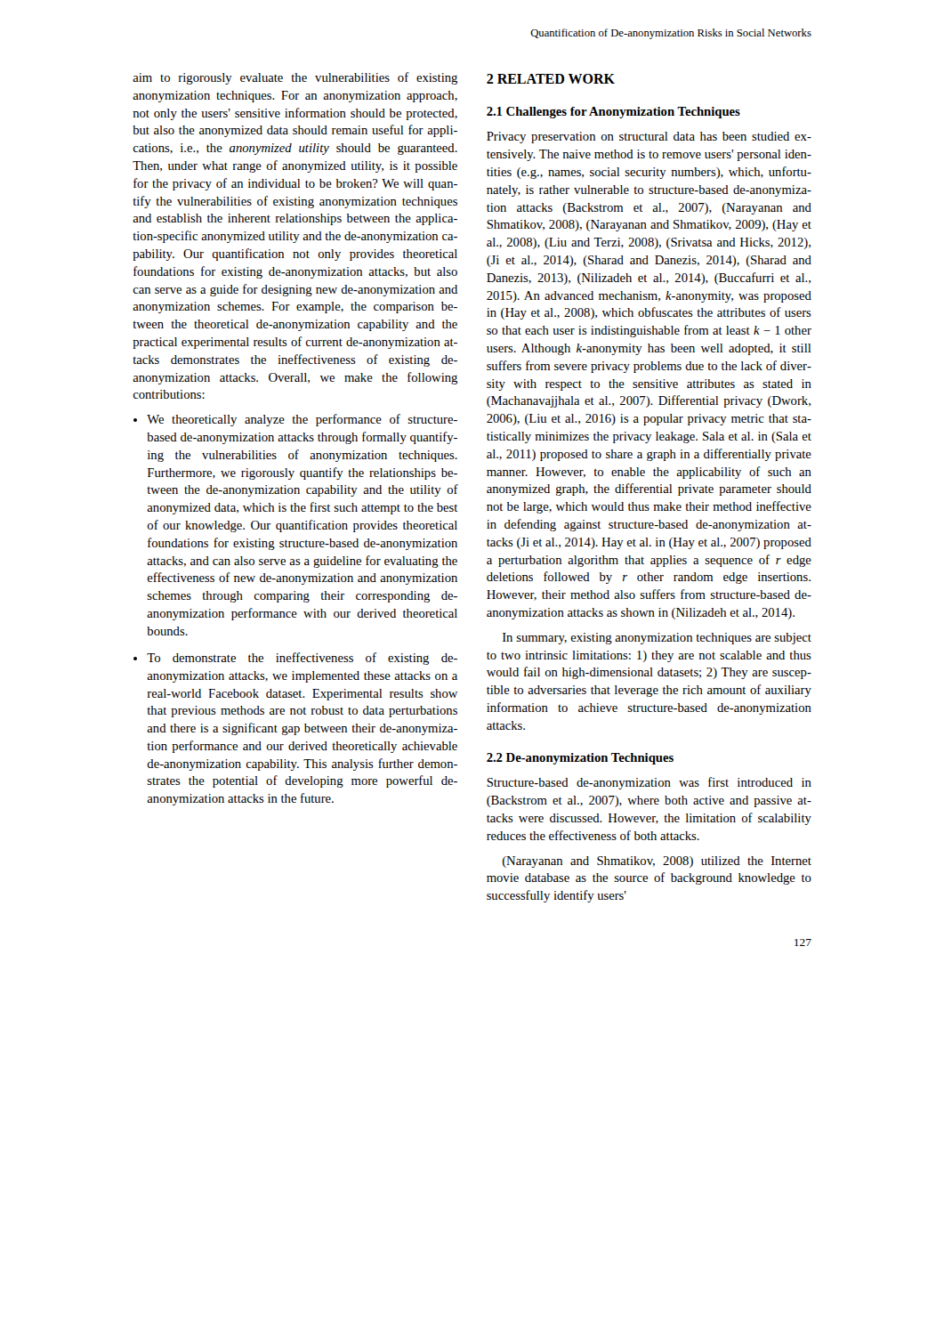Quantification of De-anonymization Risks in Social Networks
aim to rigorously evaluate the vulnerabilities of existing anonymization techniques. For an anonymization approach, not only the users' sensitive information should be protected, but also the anonymized data should remain useful for applications, i.e., the anonymized utility should be guaranteed. Then, under what range of anonymized utility, is it possible for the privacy of an individual to be broken? We will quantify the vulnerabilities of existing anonymization techniques and establish the inherent relationships between the application-specific anonymized utility and the de-anonymization capability. Our quantification not only provides theoretical foundations for existing de-anonymization attacks, but also can serve as a guide for designing new de-anonymization and anonymization schemes. For example, the comparison between the theoretical de-anonymization capability and the practical experimental results of current de-anonymization attacks demonstrates the ineffectiveness of existing de-anonymization attacks. Overall, we make the following contributions:
We theoretically analyze the performance of structure-based de-anonymization attacks through formally quantifying the vulnerabilities of anonymization techniques. Furthermore, we rigorously quantify the relationships between the de-anonymization capability and the utility of anonymized data, which is the first such attempt to the best of our knowledge. Our quantification provides theoretical foundations for existing structure-based de-anonymization attacks, and can also serve as a guideline for evaluating the effectiveness of new de-anonymization and anonymization schemes through comparing their corresponding de-anonymization performance with our derived theoretical bounds.
To demonstrate the ineffectiveness of existing de-anonymization attacks, we implemented these attacks on a real-world Facebook dataset. Experimental results show that previous methods are not robust to data perturbations and there is a significant gap between their de-anonymization performance and our derived theoretically achievable de-anonymization capability. This analysis further demonstrates the potential of developing more powerful de-anonymization attacks in the future.
2 RELATED WORK
2.1 Challenges for Anonymization Techniques
Privacy preservation on structural data has been studied extensively. The naive method is to remove users' personal identities (e.g., names, social security numbers), which, unfortunately, is rather vulnerable to structure-based de-anonymization attacks (Backstrom et al., 2007), (Narayanan and Shmatikov, 2008), (Narayanan and Shmatikov, 2009), (Hay et al., 2008), (Liu and Terzi, 2008), (Srivatsa and Hicks, 2012), (Ji et al., 2014), (Sharad and Danezis, 2014), (Sharad and Danezis, 2013), (Nilizadeh et al., 2014), (Buccafurri et al., 2015). An advanced mechanism, k-anonymity, was proposed in (Hay et al., 2008), which obfuscates the attributes of users so that each user is indistinguishable from at least k − 1 other users. Although k-anonymity has been well adopted, it still suffers from severe privacy problems due to the lack of diversity with respect to the sensitive attributes as stated in (Machanavajjhala et al., 2007). Differential privacy (Dwork, 2006), (Liu et al., 2016) is a popular privacy metric that statistically minimizes the privacy leakage. Sala et al. in (Sala et al., 2011) proposed to share a graph in a differentially private manner. However, to enable the applicability of such an anonymized graph, the differential private parameter should not be large, which would thus make their method ineffective in defending against structure-based de-anonymization attacks (Ji et al., 2014). Hay et al. in (Hay et al., 2007) proposed a perturbation algorithm that applies a sequence of r edge deletions followed by r other random edge insertions. However, their method also suffers from structure-based de-anonymization attacks as shown in (Nilizadeh et al., 2014).
In summary, existing anonymization techniques are subject to two intrinsic limitations: 1) they are not scalable and thus would fail on high-dimensional datasets; 2) They are susceptible to adversaries that leverage the rich amount of auxiliary information to achieve structure-based de-anonymization attacks.
2.2 De-anonymization Techniques
Structure-based de-anonymization was first introduced in (Backstrom et al., 2007), where both active and passive attacks were discussed. However, the limitation of scalability reduces the effectiveness of both attacks.
(Narayanan and Shmatikov, 2008) utilized the Internet movie database as the source of background knowledge to successfully identify users'
127